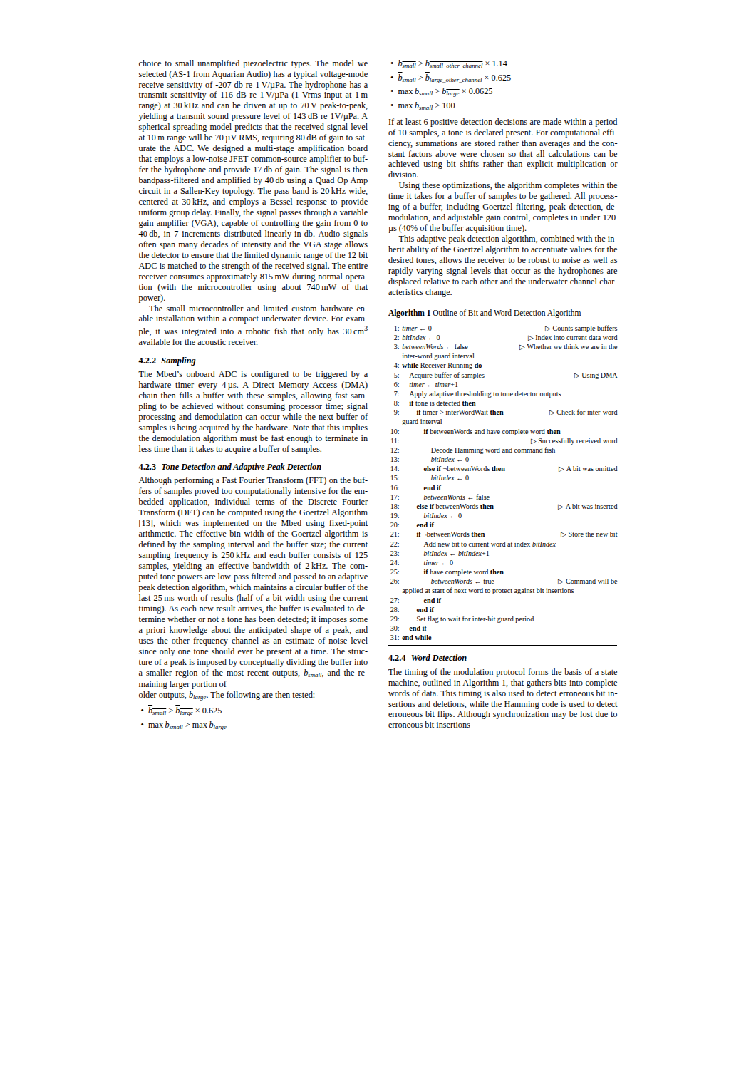choice to small unamplified piezoelectric types. The model we selected (AS-1 from Aquarian Audio) has a typical voltage-mode receive sensitivity of -207 db re 1 V/µPa. The hydrophone has a transmit sensitivity of 116 dB re 1 V/µPa (1 Vrms input at 1 m range) at 30 kHz and can be driven at up to 70 V peak-to-peak, yielding a transmit sound pressure level of 143 dB re 1V/µPa. A spherical spreading model predicts that the received signal level at 10 m range will be 70 µV RMS, requiring 80 dB of gain to saturate the ADC. We designed a multi-stage amplification board that employs a low-noise JFET common-source amplifier to buffer the hydrophone and provide 17 db of gain. The signal is then bandpass-filtered and amplified by 40 db using a Quad Op Amp circuit in a Sallen-Key topology. The pass band is 20 kHz wide, centered at 30 kHz, and employs a Bessel response to provide uniform group delay. Finally, the signal passes through a variable gain amplifier (VGA), capable of controlling the gain from 0 to 40 db, in 7 increments distributed linearly-in-db. Audio signals often span many decades of intensity and the VGA stage allows the detector to ensure that the limited dynamic range of the 12 bit ADC is matched to the strength of the received signal. The entire receiver consumes approximately 815 mW during normal operation (with the microcontroller using about 740 mW of that power).
The small microcontroller and limited custom hardware enable installation within a compact underwater device. For example, it was integrated into a robotic fish that only has 30 cm3 available for the acoustic receiver.
4.2.2 Sampling
The Mbed’s onboard ADC is configured to be triggered by a hardware timer every 4 µs. A Direct Memory Access (DMA) chain then fills a buffer with these samples, allowing fast sampling to be achieved without consuming processor time; signal processing and demodulation can occur while the next buffer of samples is being acquired by the hardware. Note that this implies the demodulation algorithm must be fast enough to terminate in less time than it takes to acquire a buffer of samples.
4.2.3 Tone Detection and Adaptive Peak Detection
Although performing a Fast Fourier Transform (FFT) on the buffers of samples proved too computationally intensive for the embedded application, individual terms of the Discrete Fourier Transform (DFT) can be computed using the Goertzel Algorithm [13], which was implemented on the Mbed using fixed-point arithmetic. The effective bin width of the Goertzel algorithm is defined by the sampling interval and the buffer size; the current sampling frequency is 250 kHz and each buffer consists of 125 samples, yielding an effective bandwidth of 2 kHz. The computed tone powers are low-pass filtered and passed to an adaptive peak detection algorithm, which maintains a circular buffer of the last 25 ms worth of results (half of a bit width using the current timing). As each new result arrives, the buffer is evaluated to determine whether or not a tone has been detected; it imposes some a priori knowledge about the anticipated shape of a peak, and uses the other frequency channel as an estimate of noise level since only one tone should ever be present at a time. The structure of a peak is imposed by conceptually dividing the buffer into a smaller region of the most recent outputs, bsmall, and the remaining larger portion of
older outputs, blarge. The following are then tested:
bsmall > blarge × 0.625
max bsmall > max blarge
bsmall > bsmall_other_channel × 1.14
bsmall > blarge_other_channel × 0.625
max bsmall > blarge × 0.0625
max bsmall > 100
If at least 6 positive detection decisions are made within a period of 10 samples, a tone is declared present. For computational efficiency, summations are stored rather than averages and the constant factors above were chosen so that all calculations can be achieved using bit shifts rather than explicit multiplication or division.
Using these optimizations, the algorithm completes within the time it takes for a buffer of samples to be gathered. All processing of a buffer, including Goertzel filtering, peak detection, demodulation, and adjustable gain control, completes in under 120 µs (40% of the buffer acquisition time).
This adaptive peak detection algorithm, combined with the inherit ability of the Goertzel algorithm to accentuate values for the desired tones, allows the receiver to be robust to noise as well as rapidly varying signal levels that occur as the hydrophones are displaced relative to each other and the underwater channel characteristics change.
Algorithm 1 Outline of Bit and Word Detection Algorithm
| 1: | Counts sample buffers timer 0 |
| 2: | Index into current data word bitIndex 0 |
| 3: | Whether we think we are in the betweenWords false |
| | inter-word guard interval |
| 4: | while Receiver Running do |
| 5: | Using DMA Acquire buffer of samples |
| 6: | timer timer +1 |
| 7: | Apply adaptive thresholding to tone detector outputs |
| 8: | if tone is detected then |
| 9: | Check for inter-word if timer interWordWait then |
| | guard interval |
| 10: | if betweenWords and have complete word then |
| 11: | Successfully received word |
| 12: | Decode Hamming word and command fish |
| 13: | bitIndex 0 |
| 14: | A bit was omitted else if betweenWords then |
| 15: | bitIndex 0 |
| 16: | end if |
| 17: | betweenWords false |
| 18: | A bit was inserted else if betweenWords then |
| 19: | bitIndex 0 |
| 20: | end if |
| 21: | Store the new bit if betweenWords then |
| 22: | Add new bit to current word at index bitIndex |
| 23: | bitIndex bitIndex +1 |
| 24: | timer 0 |
| 25: | if have complete word then |
| 26: | Command will be betweenWords true |
| | applied at start of next word to protect against bit insertions |
| 27: | end if |
| 28: | end if |
| 29: | Set flag to wait for inter-bit guard period |
| 30: | end if |
| 31: | end while |
4.2.4 Word Detection
The timing of the modulation protocol forms the basis of a state machine, outlined in Algorithm 1, that gathers bits into complete words of data. This timing is also used to detect erroneous bit insertions and deletions, while the Hamming code is used to detect erroneous bit flips. Although synchronization may be lost due to erroneous bit insertions